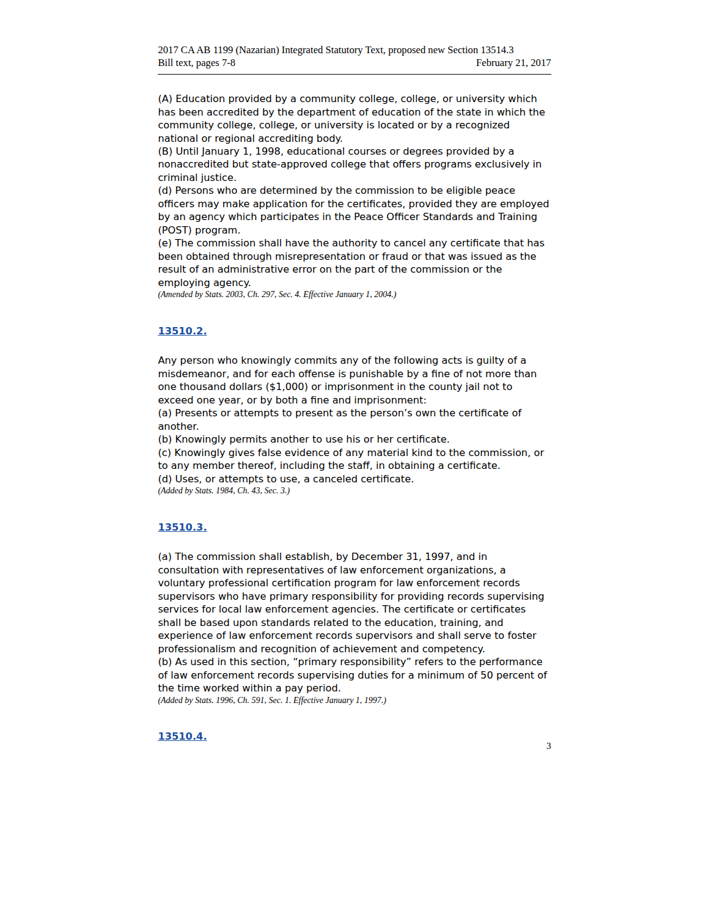2017 CA AB 1199 (Nazarian) Integrated Statutory Text, proposed new Section 13514.3
Bill text, pages 7-8 February 21, 2017
(A) Education provided by a community college, college, or university which has been accredited by the department of education of the state in which the community college, college, or university is located or by a recognized national or regional accrediting body.
(B) Until January 1, 1998, educational courses or degrees provided by a nonaccredited but state-approved college that offers programs exclusively in criminal justice.
(d) Persons who are determined by the commission to be eligible peace officers may make application for the certificates, provided they are employed by an agency which participates in the Peace Officer Standards and Training (POST) program.
(e) The commission shall have the authority to cancel any certificate that has been obtained through misrepresentation or fraud or that was issued as the result of an administrative error on the part of the commission or the employing agency.
(Amended by Stats. 2003, Ch. 297, Sec. 4. Effective January 1, 2004.)
13510.2.
Any person who knowingly commits any of the following acts is guilty of a misdemeanor, and for each offense is punishable by a fine of not more than one thousand dollars ($1,000) or imprisonment in the county jail not to exceed one year, or by both a fine and imprisonment:
(a) Presents or attempts to present as the person’s own the certificate of another.
(b) Knowingly permits another to use his or her certificate.
(c) Knowingly gives false evidence of any material kind to the commission, or to any member thereof, including the staff, in obtaining a certificate.
(d) Uses, or attempts to use, a canceled certificate.
(Added by Stats. 1984, Ch. 43, Sec. 3.)
13510.3.
(a) The commission shall establish, by December 31, 1997, and in consultation with representatives of law enforcement organizations, a voluntary professional certification program for law enforcement records supervisors who have primary responsibility for providing records supervising services for local law enforcement agencies. The certificate or certificates shall be based upon standards related to the education, training, and experience of law enforcement records supervisors and shall serve to foster professionalism and recognition of achievement and competency.
(b) As used in this section, “primary responsibility” refers to the performance of law enforcement records supervising duties for a minimum of 50 percent of the time worked within a pay period.
(Added by Stats. 1996, Ch. 591, Sec. 1. Effective January 1, 1997.)
13510.4.
3